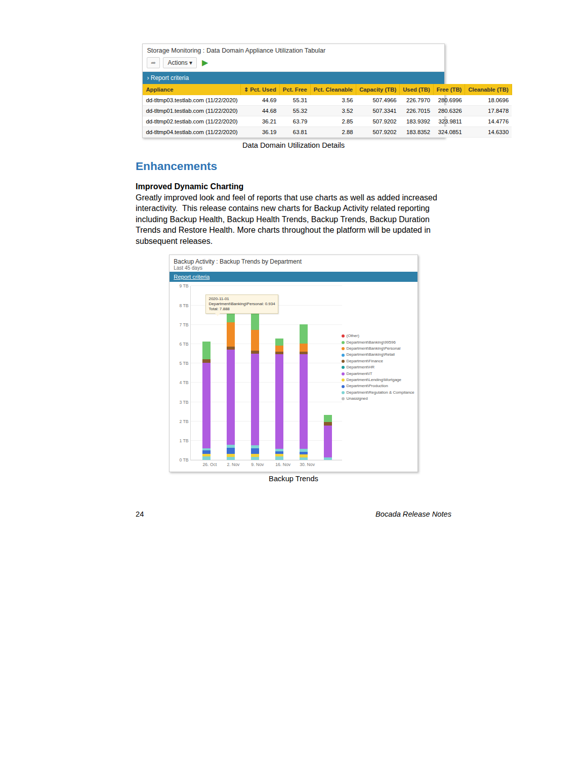Storage Monitoring : Data Domain Appliance Utilization Tabular
➦ Actions ▾ ▶
› Report criteria
| Appliance | ⇕ Pct. Used | Pct. Free | Pct. Cleanable | Capacity (TB) | Used (TB) | Free (TB) | Cleanable (TB) |
| --- | --- | --- | --- | --- | --- | --- | --- |
| dd-tltmp03.testlab.com (11/22/2020) | 44.69 | 55.31 | 3.56 | 507.4966 | 226.7970 | 280.6996 | 18.0696 |
| dd-tltmp01.testlab.com (11/22/2020) | 44.68 | 55.32 | 3.52 | 507.3341 | 226.7015 | 280.6326 | 17.8478 |
| dd-tltmp02.testlab.com (11/22/2020) | 36.21 | 63.79 | 2.85 | 507.9202 | 183.9392 | 323.9811 | 14.4776 |
| dd-tltmp04.testlab.com (11/22/2020) | 36.19 | 63.81 | 2.88 | 507.9202 | 183.8352 | 324.0851 | 14.6330 |
Data Domain Utilization Details
Enhancements
Improved Dynamic Charting
Greatly improved look and feel of reports that use charts as well as added increased interactivity. This release contains new charts for Backup Activity related reporting including Backup Health, Backup Health Trends, Backup Trends, Backup Duration Trends and Restore Health. More charts throughout the platform will be updated in subsequent releases.
Backup Activity : Backup Trends by Department
Last 45 days
Report criteria
9 TB
8 TB
7 TB
6 TB
5 TB
4 TB
3 TB
2 TB
1 TB
0 TB
26. Oct
2. Nov
9. Nov
16. Nov
30. Nov
2020-11-01
Department\Banking\Personal: 0.934
Total: 7.888
(Other)
Department\Banking\99596
Department\Banking\Personal
Department\Banking\Retail
Department\Finance
Department\HR
Department\IT
Department\Lending\Mortgage
Department\Production
Department\Regulation & Compliance
Unassigned
Backup Trends
24
Bocada Release Notes